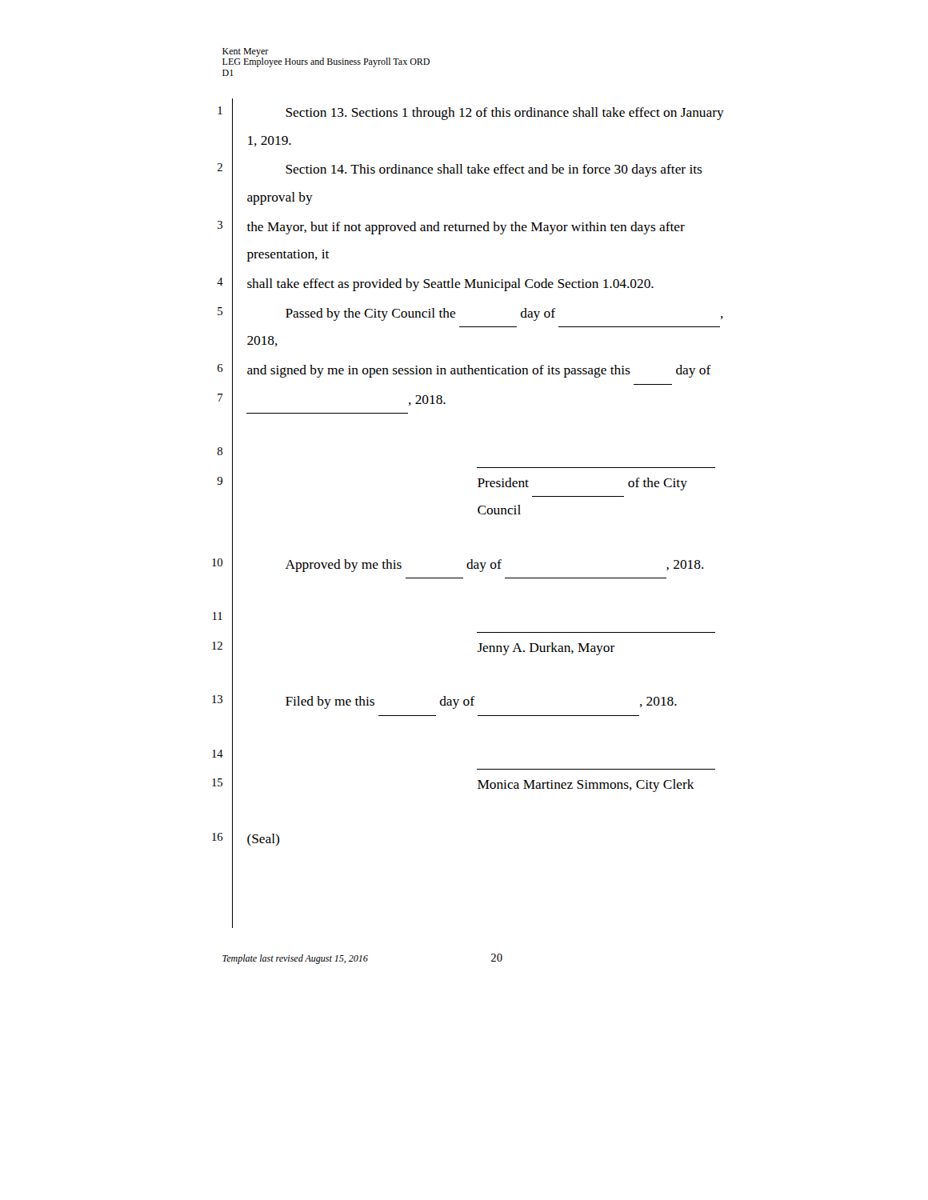Kent Meyer
LEG Employee Hours and Business Payroll Tax ORD
D1
| 1 | Section 13. Sections 1 through 12 of this ordinance shall take effect on January 1, 2019. |
| 2 | Section 14. This ordinance shall take effect and be in force 30 days after its approval by |
| 3 | the Mayor, but if not approved and returned by the Mayor within ten days after presentation, it |
| 4 | shall take effect as provided by Seattle Municipal Code Section 1.04.020. |
| 5 | Passed by the City Council the day of , 2018, |
| 6 | and signed by me in open session in authentication of its passage this day of |
| 7 | , 2018. |
| 8 | |
| 9 | President of the City Council |
| 10 | Approved by me this day of , 2018. |
| 11 | |
| 12 | Jenny A. Durkan, Mayor |
| 13 | Filed by me this day of , 2018. |
| 14 | |
| 15 | Monica Martinez Simmons, City Clerk |
| 16 | (Seal) |
Template last revised August 15, 2016 20